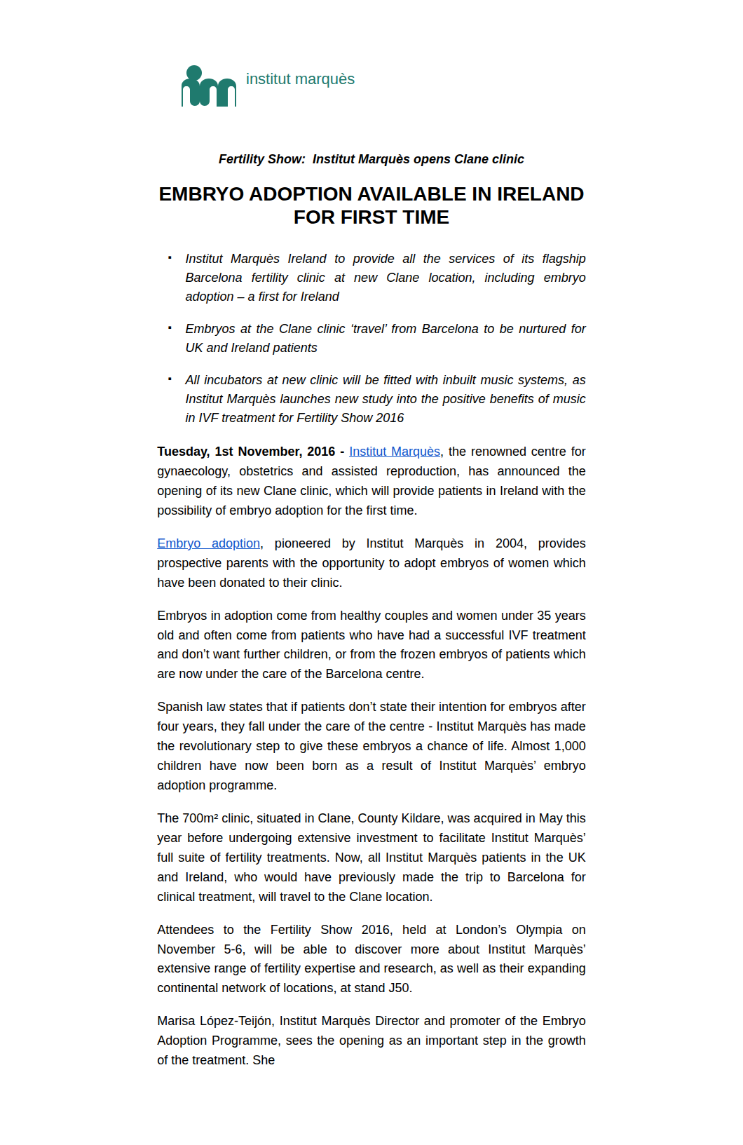institut marquès
Fertility Show: Institut Marquès opens Clane clinic
EMBRYO ADOPTION AVAILABLE IN IRELAND
FOR FIRST TIME
Institut Marquès Ireland to provide all the services of its flagship Barcelona fertility clinic at new Clane location, including embryo adoption – a first for Ireland
Embryos at the Clane clinic ‘travel’ from Barcelona to be nurtured for UK and Ireland patients
All incubators at new clinic will be fitted with inbuilt music systems, as Institut Marquès launches new study into the positive benefits of music in IVF treatment for Fertility Show 2016
Tuesday, 1st November, 2016 - Institut Marquès, the renowned centre for gynaecology, obstetrics and assisted reproduction, has announced the opening of its new Clane clinic, which will provide patients in Ireland with the possibility of embryo adoption for the first time.
Embryo adoption, pioneered by Institut Marquès in 2004, provides prospective parents with the opportunity to adopt embryos of women which have been donated to their clinic.
Embryos in adoption come from healthy couples and women under 35 years old and often come from patients who have had a successful IVF treatment and don’t want further children, or from the frozen embryos of patients which are now under the care of the Barcelona centre.
Spanish law states that if patients don’t state their intention for embryos after four years, they fall under the care of the centre - Institut Marquès has made the revolutionary step to give these embryos a chance of life. Almost 1,000 children have now been born as a result of Institut Marquès’ embryo adoption programme.
The 700m² clinic, situated in Clane, County Kildare, was acquired in May this year before undergoing extensive investment to facilitate Institut Marquès’ full suite of fertility treatments. Now, all Institut Marquès patients in the UK and Ireland, who would have previously made the trip to Barcelona for clinical treatment, will travel to the Clane location.
Attendees to the Fertility Show 2016, held at London’s Olympia on November 5-6, will be able to discover more about Institut Marquès’ extensive range of fertility expertise and research, as well as their expanding continental network of locations, at stand J50.
Marisa López-Teijón, Institut Marquès Director and promoter of the Embryo Adoption Programme, sees the opening as an important step in the growth of the treatment. She